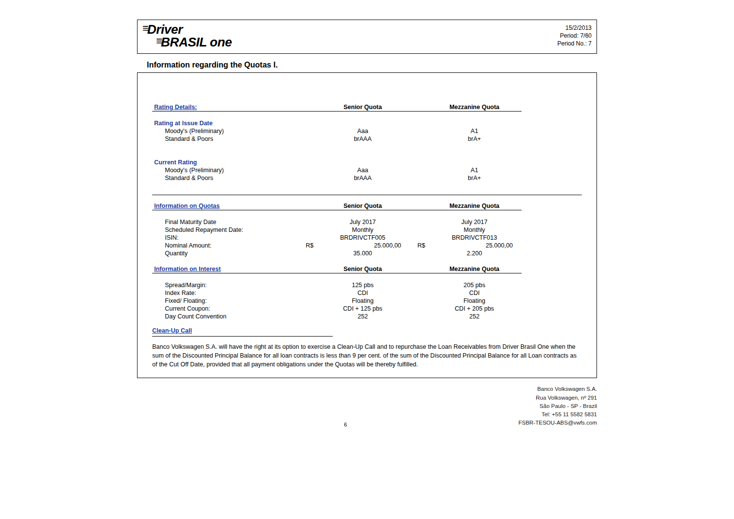≡Driver
≡BRASIL one
15/2/2013
Period: 7/60
Period No.: 7
Information regarding the Quotas I.
| Rating Details: | | Senior Quota | | Mezzanine Quota | |
| Rating at Issue Date | | | | | |
| Moody's (Preliminary) | | Aaa | | A1 | |
| Standard & Poors | | brAAA | | brA+ | |
| Current Rating | | | | | |
| Moody's (Preliminary) | | Aaa | | A1 | |
| Standard & Poors | | brAAA | | brA+ | |
| Information on Quotas | | Senior Quota | | Mezzanine Quota | |
| Final Maturity Date | | July 2017 | | July 2017 | |
| Scheduled Repayment Date: | | Monthly | | Monthly | |
| ISIN: | | BRDRIVCTF005 | | BRDRIVCTF013 | |
| Nominal Amount: | R$ | 25.000,00 | R$ | 25.000,00 | |
| Quantity | | 35.000 | | 2.200 | |
| Information on Interest | | Senior Quota | | Mezzanine Quota | |
| Spread/Margin: | | 125 pbs | | 205 pbs | |
| Index Rate: | | CDI | | CDI | |
| Fixed/ Floating: | | Floating | | Floating | |
| Current Coupon: | | CDI + 125 pbs | | CDI + 205 pbs | |
| Day Count Convention | | 252 | | 252 | |
Clean-Up Call
Banco Volkswagen S.A. will have the right at its option to exercise a Clean-Up Call and to repurchase the Loan Receivables from Driver Brasil One when the sum of the Discounted Principal Balance for all loan contracts is less than 9 per cent. of the sum of the Discounted Principal Balance for all Loan contracts as of the Cut Off Date, provided that all payment obligations under the Quotas will be thereby fulfilled.
6
Banco Volkswagen S.A.
Rua Volkswagen, nº 291
São Paulo - SP - Brazil
Tel: +55 11 5582 5831
FSBR-TESOU-ABS@vwfs.com